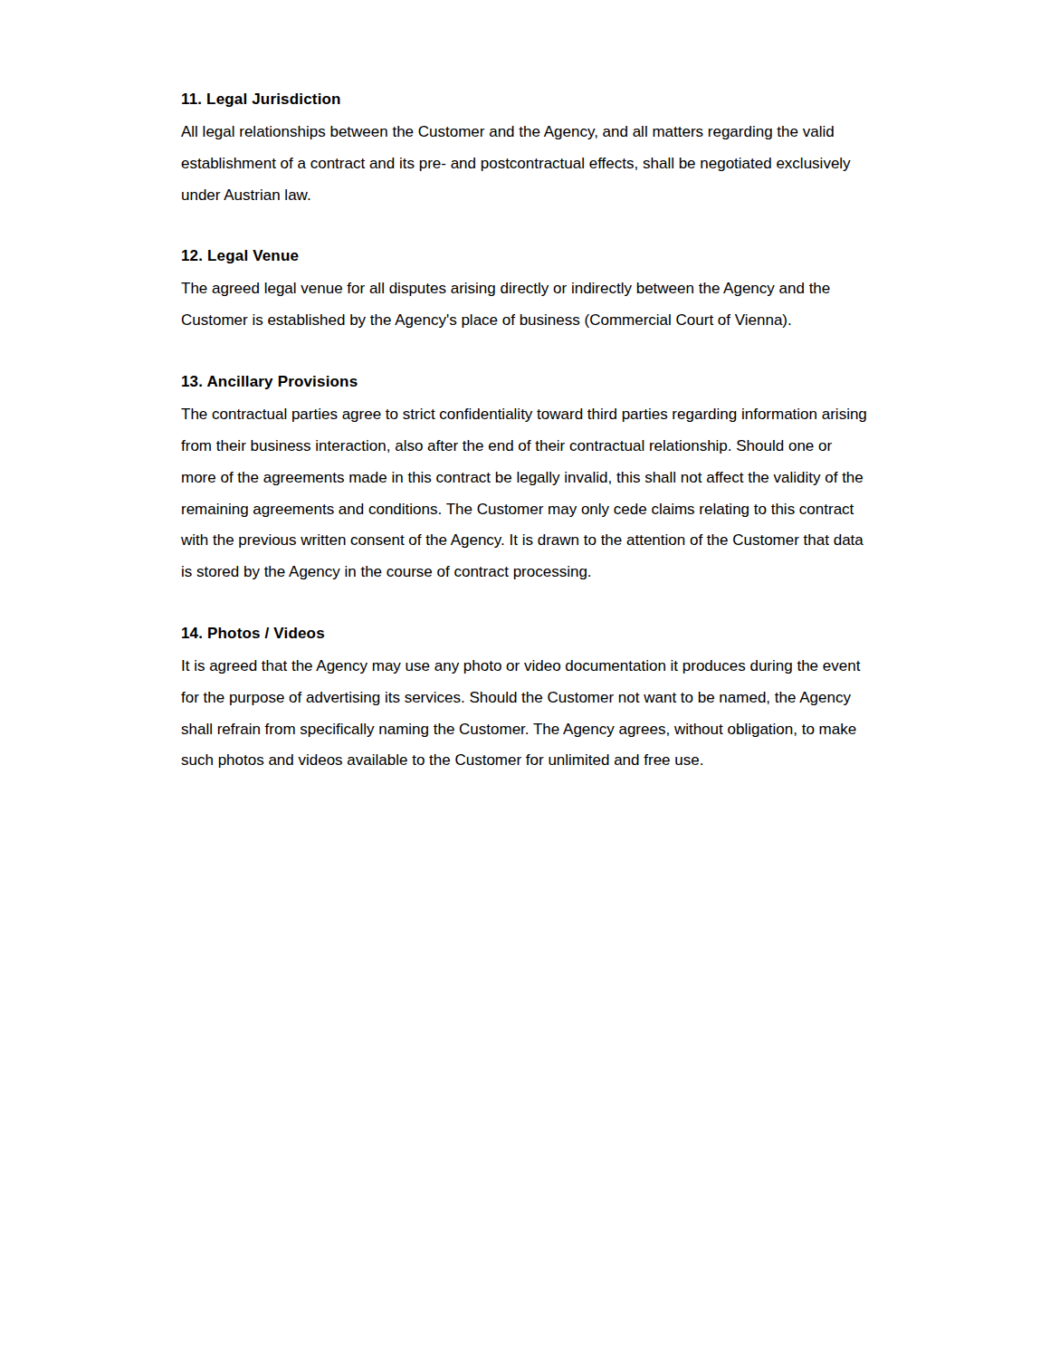11. Legal Jurisdiction
All legal relationships between the Customer and the Agency, and all matters regarding the valid establishment of a contract and its pre- and postcontractual effects, shall be negotiated exclusively under Austrian law.
12. Legal Venue
The agreed legal venue for all disputes arising directly or indirectly between the Agency and the Customer is established by the Agency's place of business (Commercial Court of Vienna).
13. Ancillary Provisions
The contractual parties agree to strict confidentiality toward third parties regarding information arising from their business interaction, also after the end of their contractual relationship. Should one or more of the agreements made in this contract be legally invalid, this shall not affect the validity of the remaining agreements and conditions. The Customer may only cede claims relating to this contract with the previous written consent of the Agency. It is drawn to the attention of the Customer that data is stored by the Agency in the course of contract processing.
14. Photos / Videos
It is agreed that the Agency may use any photo or video documentation it produces during the event for the purpose of advertising its services. Should the Customer not want to be named, the Agency shall refrain from specifically naming the Customer. The Agency agrees, without obligation, to make such photos and videos available to the Customer for unlimited and free use.